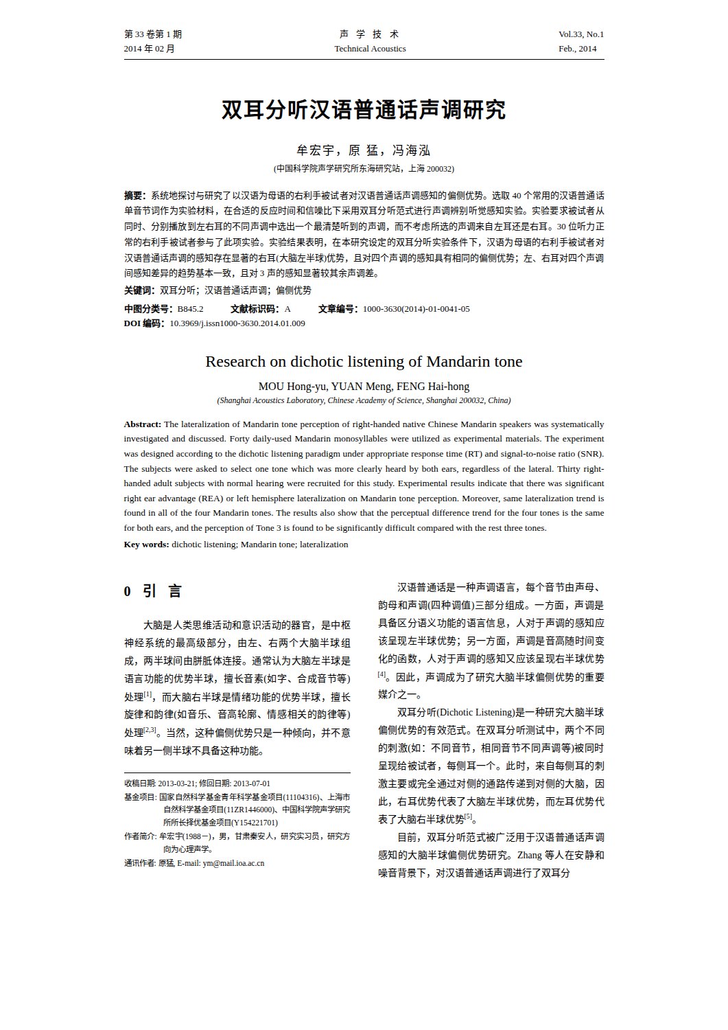第 33 卷第 1 期
2014 年 02 月
声 学 技 术
Technical Acoustics
Vol.33, No.1
Feb., 2014
双耳分听汉语普通话声调研究
牟宏宇，原 猛，冯海泓
(中国科学院声学研究所东海研究站，上海 200032)
摘要：系统地探讨与研究了以汉语为母语的右利手被试者对汉语普通话声调感知的偏侧优势。选取 40 个常用的汉语普通话单音节词作为实验材料，在合适的反应时间和信噪比下采用双耳分听范式进行声调辨别听觉感知实验。实验要求被试者从同时、分别播放到左右耳的不同声调中选出一个最清楚听到的声调，而不考虑所选的声调来自左耳还是右耳。30 位听力正常的右利手被试者参与了此项实验。实验结果表明，在本研究设定的双耳分听实验条件下，汉语为母语的右利手被试者对汉语普通话声调的感知存在显著的右耳(大脑左半球)优势，且对四个声调的感知具有相同的偏侧优势；左、右耳对四个声调间感知差异的趋势基本一致，且对 3 声的感知显著较其余声调差。
关键词：双耳分听；汉语普通话声调；偏侧优势
中图分类号：B845.2
文献标识码：A
文章编号：1000-3630(2014)-01-0041-05
DOI 编码：10.3969/j.issn1000-3630.2014.01.009
Research on dichotic listening of Mandarin tone
MOU Hong-yu, YUAN Meng, FENG Hai-hong
(Shanghai Acoustics Laboratory, Chinese Academy of Science, Shanghai 200032, China)
Abstract: The lateralization of Mandarin tone perception of right-handed native Chinese Mandarin speakers was systematically investigated and discussed. Forty daily-used Mandarin monosyllables were utilized as experimental materials. The experiment was designed according to the dichotic listening paradigm under appropriate response time (RT) and signal-to-noise ratio (SNR). The subjects were asked to select one tone which was more clearly heard by both ears, regardless of the lateral. Thirty right-handed adult subjects with normal hearing were recruited for this study. Experimental results indicate that there was significant right ear advantage (REA) or left hemisphere lateralization on Mandarin tone perception. Moreover, same lateralization trend is found in all of the four Mandarin tones. The results also show that the perceptual difference trend for the four tones is the same for both ears, and the perception of Tone 3 is found to be significantly difficult compared with the rest three tones.
Key words: dichotic listening; Mandarin tone; lateralization
0 引 言
大脑是人类思维活动和意识活动的器官，是中枢神经系统的最高级部分，由左、右两个大脑半球组成，两半球间由胼胝体连接。通常认为大脑左半球是语言功能的优势半球，擅长音素(如字、合成音节等)处理[1]，而大脑右半球是情绪功能的优势半球，擅长旋律和韵律(如音乐、音高轮廓、情感相关的韵律等)处理[2,3]。当然，这种偏侧优势只是一种倾向，并不意味着另一侧半球不具备这种功能。
收稿日期: 2013-03-21; 修回日期: 2013-07-01
基金项目: 国家自然科学基金青年科学基金项目(11104316)、上海市自然科学基金项目(11ZR1446000)、中国科学院声学研究所所长择优基金项目(Y154221701)
作者简介: 牟宏宇(1988－)，男，甘肃秦安人，研究实习员，研究方向为心理声学。
通讯作者: 原猛, E-mail: ym@mail.ioa.ac.cn
汉语普通话是一种声调语言，每个音节由声母、韵母和声调(四种调值)三部分组成。一方面，声调是具备区分语义功能的语言信息，人对于声调的感知应该呈现左半球优势；另一方面，声调是音高随时间变化的函数，人对于声调的感知又应该呈现右半球优势[4]。因此，声调成为了研究大脑半球偏侧优势的重要媒介之一。
双耳分听(Dichotic Listening)是一种研究大脑半球偏侧优势的有效范式。在双耳分听测试中，两个不同的刺激(如：不同音节，相同音节不同声调等)被同时呈现给被试者，每侧耳一个。此时，来自每侧耳的刺激主要或完全通过对侧的通路传递到对侧的大脑，因此，右耳优势代表了大脑左半球优势，而左耳优势代表了大脑右半球优势[5]。
目前，双耳分听范式被广泛用于汉语普通话声调感知的大脑半球偏侧优势研究。Zhang 等人在安静和噪音背景下，对汉语普通话声调进行了双耳分